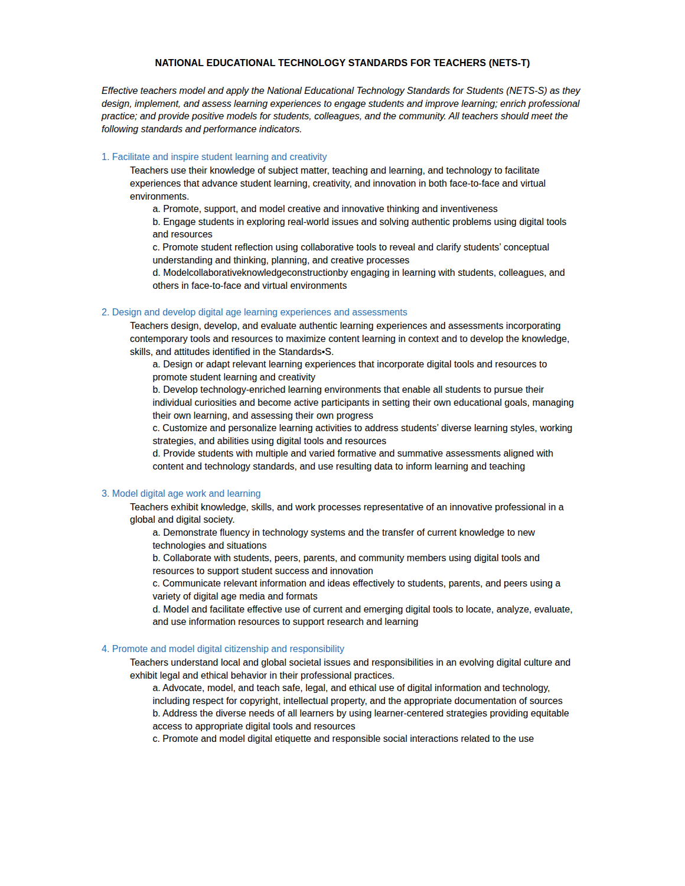NATIONAL EDUCATIONAL TECHNOLOGY STANDARDS FOR TEACHERS (NETS-T)
Effective teachers model and apply the National Educational Technology Standards for Students (NETS-S) as they design, implement, and assess learning experiences to engage students and improve learning; enrich professional practice; and provide positive models for students, colleagues, and the community. All teachers should meet the following standards and performance indicators.
1. Facilitate and inspire student learning and creativity
Teachers use their knowledge of subject matter, teaching and learning, and technology to facilitate experiences that advance student learning, creativity, and innovation in both face-to-face and virtual environments.
a. Promote, support, and model creative and innovative thinking and inventiveness
b. Engage students in exploring real-world issues and solving authentic problems using digital tools and resources
c. Promote student reflection using collaborative tools to reveal and clarify students’ conceptual understanding and thinking, planning, and creative processes
d. Modelcollaborativeknowledgeconstructionby engaging in learning with students, colleagues, and others in face-to-face and virtual environments
2. Design and develop digital age learning experiences and assessments
Teachers design, develop, and evaluate authentic learning experiences and assessments incorporating contemporary tools and resources to maximize content learning in context and to develop the knowledge, skills, and attitudes identified in the Standards•S.
a. Design or adapt relevant learning experiences that incorporate digital tools and resources to promote student learning and creativity
b. Develop technology-enriched learning environments that enable all students to pursue their individual curiosities and become active participants in setting their own educational goals, managing their own learning, and assessing their own progress
c. Customize and personalize learning activities to address students’ diverse learning styles, working strategies, and abilities using digital tools and resources
d. Provide students with multiple and varied formative and summative assessments aligned with content and technology standards, and use resulting data to inform learning and teaching
3. Model digital age work and learning
Teachers exhibit knowledge, skills, and work processes representative of an innovative professional in a global and digital society.
a. Demonstrate fluency in technology systems and the transfer of current knowledge to new technologies and situations
b. Collaborate with students, peers, parents, and community members using digital tools and resources to support student success and innovation
c. Communicate relevant information and ideas effectively to students, parents, and peers using a variety of digital age media and formats
d. Model and facilitate effective use of current and emerging digital tools to locate, analyze, evaluate, and use information resources to support research and learning
4. Promote and model digital citizenship and responsibility
Teachers understand local and global societal issues and responsibilities in an evolving digital culture and exhibit legal and ethical behavior in their professional practices.
a. Advocate, model, and teach safe, legal, and ethical use of digital information and technology, including respect for copyright, intellectual property, and the appropriate documentation of sources
b. Address the diverse needs of all learners by using learner-centered strategies providing equitable access to appropriate digital tools and resources
c. Promote and model digital etiquette and responsible social interactions related to the use